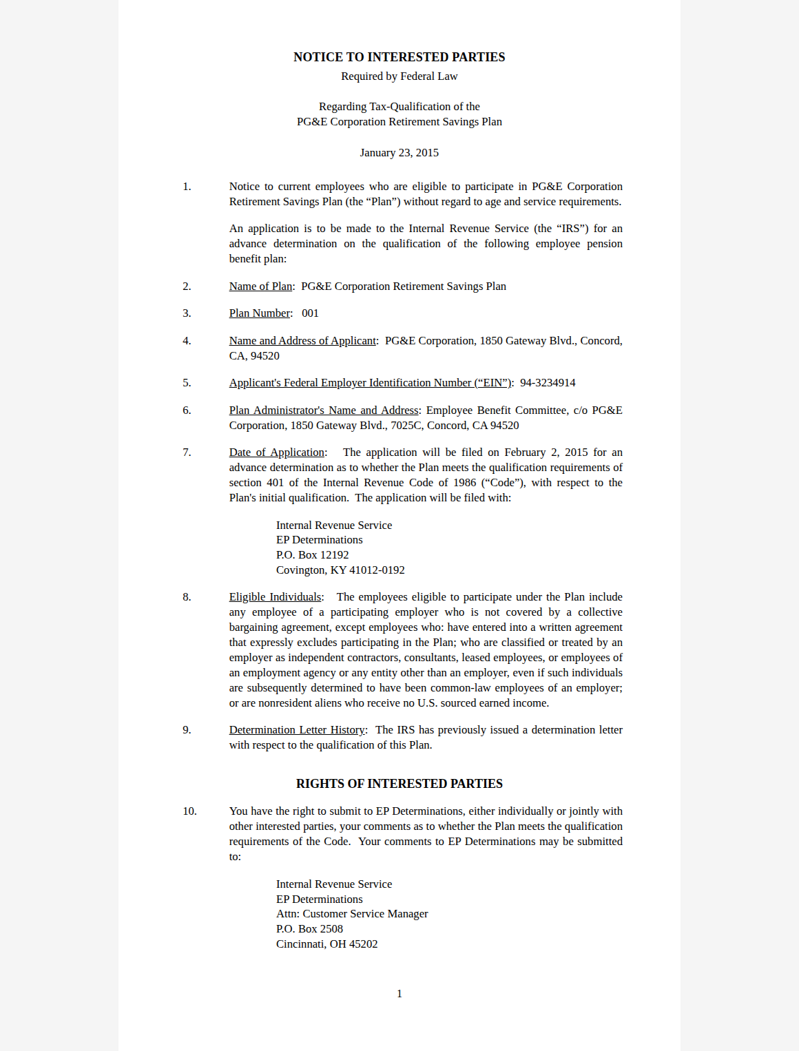NOTICE TO INTERESTED PARTIES
Required by Federal Law
Regarding Tax-Qualification of the PG&E Corporation Retirement Savings Plan
January 23, 2015
Notice to current employees who are eligible to participate in PG&E Corporation Retirement Savings Plan (the “Plan”) without regard to age and service requirements.
An application is to be made to the Internal Revenue Service (the “IRS”) for an advance determination on the qualification of the following employee pension benefit plan:
Name of Plan: PG&E Corporation Retirement Savings Plan
Plan Number: 001
Name and Address of Applicant: PG&E Corporation, 1850 Gateway Blvd., Concord, CA, 94520
Applicant's Federal Employer Identification Number (“EIN”): 94-3234914
Plan Administrator's Name and Address: Employee Benefit Committee, c/o PG&E Corporation, 1850 Gateway Blvd., 7025C, Concord, CA 94520
Date of Application: The application will be filed on February 2, 2015 for an advance determination as to whether the Plan meets the qualification requirements of section 401 of the Internal Revenue Code of 1986 (“Code”), with respect to the Plan's initial qualification. The application will be filed with:
Internal Revenue Service EP Determinations P.O. Box 12192 Covington, KY 41012-0192
Eligible Individuals: The employees eligible to participate under the Plan include any employee of a participating employer who is not covered by a collective bargaining agreement, except employees who: have entered into a written agreement that expressly excludes participating in the Plan; who are classified or treated by an employer as independent contractors, consultants, leased employees, or employees of an employment agency or any entity other than an employer, even if such individuals are subsequently determined to have been common-law employees of an employer; or are nonresident aliens who receive no U.S. sourced earned income.
Determination Letter History: The IRS has previously issued a determination letter with respect to the qualification of this Plan.
RIGHTS OF INTERESTED PARTIES
You have the right to submit to EP Determinations, either individually or jointly with other interested parties, your comments as to whether the Plan meets the qualification requirements of the Code. Your comments to EP Determinations may be submitted to:
Internal Revenue Service EP Determinations Attn: Customer Service Manager P.O. Box 2508 Cincinnati, OH 45202
1